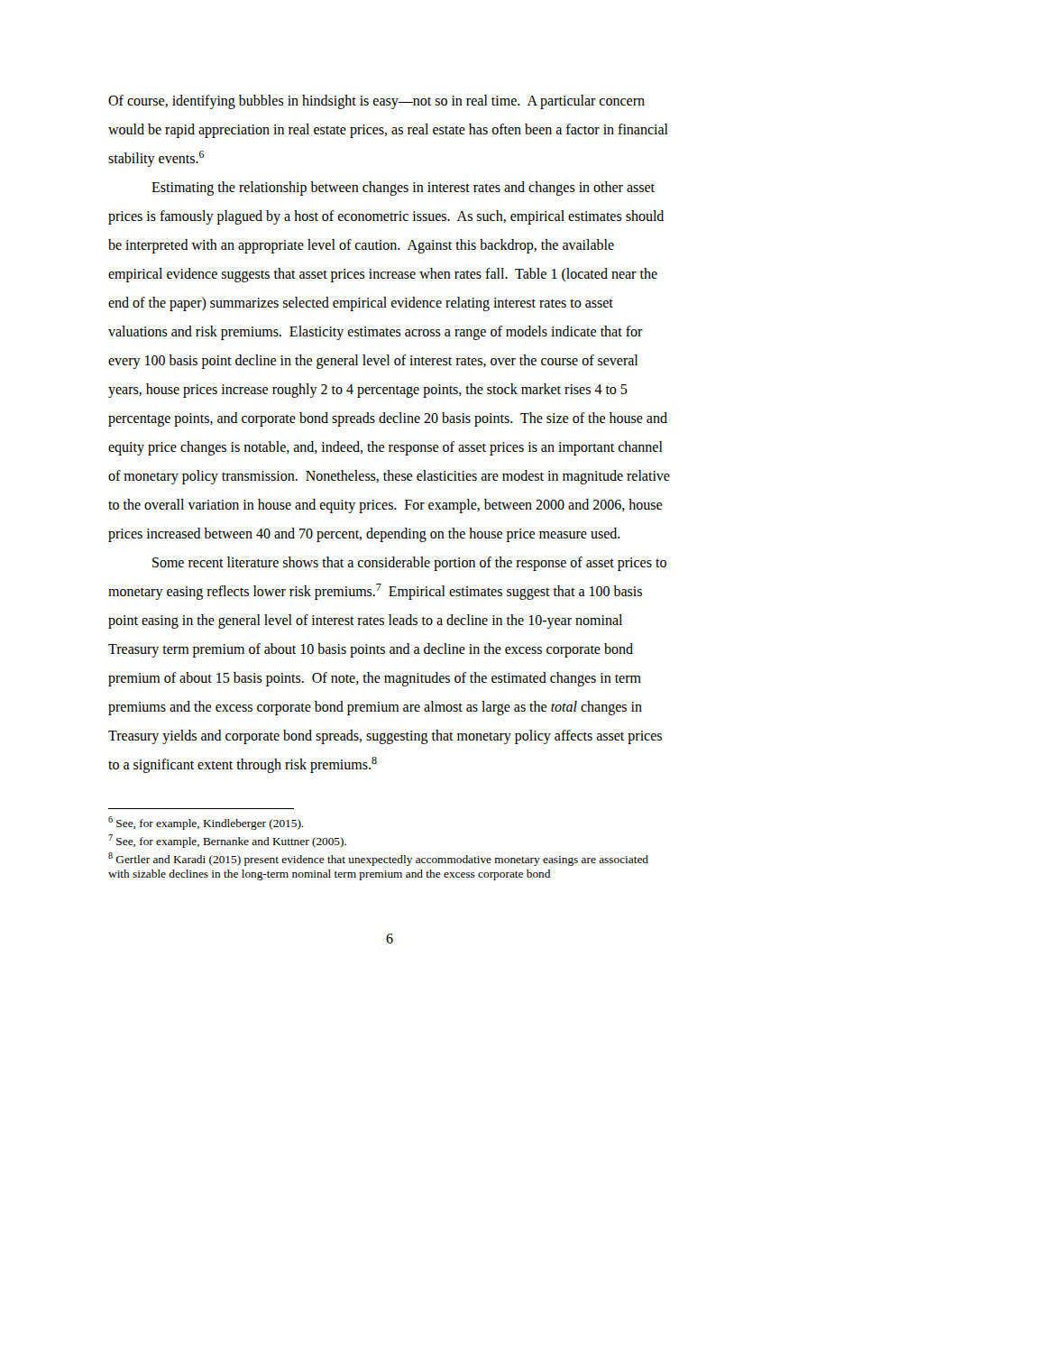Of course, identifying bubbles in hindsight is easy—not so in real time. A particular concern would be rapid appreciation in real estate prices, as real estate has often been a factor in financial stability events.6
Estimating the relationship between changes in interest rates and changes in other asset prices is famously plagued by a host of econometric issues. As such, empirical estimates should be interpreted with an appropriate level of caution. Against this backdrop, the available empirical evidence suggests that asset prices increase when rates fall. Table 1 (located near the end of the paper) summarizes selected empirical evidence relating interest rates to asset valuations and risk premiums. Elasticity estimates across a range of models indicate that for every 100 basis point decline in the general level of interest rates, over the course of several years, house prices increase roughly 2 to 4 percentage points, the stock market rises 4 to 5 percentage points, and corporate bond spreads decline 20 basis points. The size of the house and equity price changes is notable, and, indeed, the response of asset prices is an important channel of monetary policy transmission. Nonetheless, these elasticities are modest in magnitude relative to the overall variation in house and equity prices. For example, between 2000 and 2006, house prices increased between 40 and 70 percent, depending on the house price measure used.
Some recent literature shows that a considerable portion of the response of asset prices to monetary easing reflects lower risk premiums.7 Empirical estimates suggest that a 100 basis point easing in the general level of interest rates leads to a decline in the 10-year nominal Treasury term premium of about 10 basis points and a decline in the excess corporate bond premium of about 15 basis points. Of note, the magnitudes of the estimated changes in term premiums and the excess corporate bond premium are almost as large as the total changes in Treasury yields and corporate bond spreads, suggesting that monetary policy affects asset prices to a significant extent through risk premiums.8
6 See, for example, Kindleberger (2015).
7 See, for example, Bernanke and Kuttner (2005).
8 Gertler and Karadi (2015) present evidence that unexpectedly accommodative monetary easings are associated with sizable declines in the long-term nominal term premium and the excess corporate bond
6